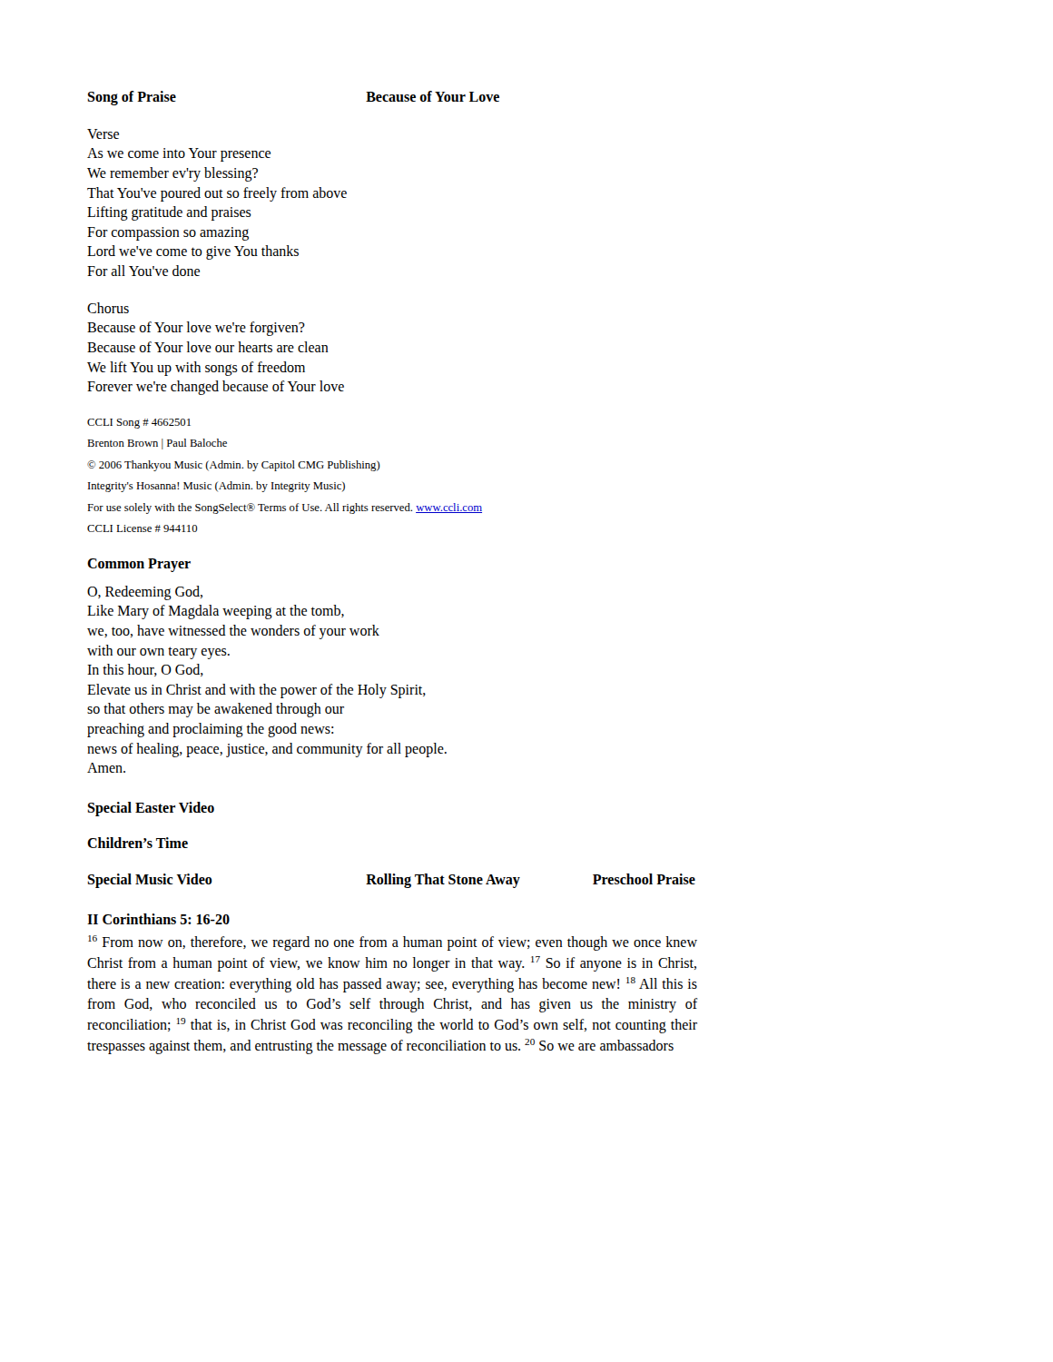Song of Praise Because of Your Love
Verse
As we come into Your presence
We remember ev'ry blessing?
That You've poured out so freely from above
Lifting gratitude and praises
For compassion so amazing
Lord we've come to give You thanks
For all You've done
Chorus
Because of Your love we're forgiven?
Because of Your love our hearts are clean
We lift You up with songs of freedom
Forever we're changed because of Your love
CCLI Song # 4662501
Brenton Brown | Paul Baloche
© 2006 Thankyou Music (Admin. by Capitol CMG Publishing)
Integrity's Hosanna! Music (Admin. by Integrity Music)
For use solely with the SongSelect® Terms of Use. All rights reserved. www.ccli.com
CCLI License # 944110
Common Prayer
O, Redeeming God,
Like Mary of Magdala weeping at the tomb,
we, too, have witnessed the wonders of your work
with our own teary eyes.
In this hour, O God,
Elevate us in Christ and with the power of the Holy Spirit,
so that others may be awakened through our
preaching and proclaiming the good news:
news of healing, peace, justice, and community for all people.
Amen.
Special Easter Video
Children’s Time
Special Music Video Rolling That Stone Away Preschool Praise
II Corinthians 5: 16-20
16 From now on, therefore, we regard no one from a human point of view; even though we once knew Christ from a human point of view, we know him no longer in that way. 17 So if anyone is in Christ, there is a new creation: everything old has passed away; see, everything has become new! 18 All this is from God, who reconciled us to God’s self through Christ, and has given us the ministry of reconciliation; 19 that is, in Christ God was reconciling the world to God’s own self, not counting their trespasses against them, and entrusting the message of reconciliation to us. 20 So we are ambassadors